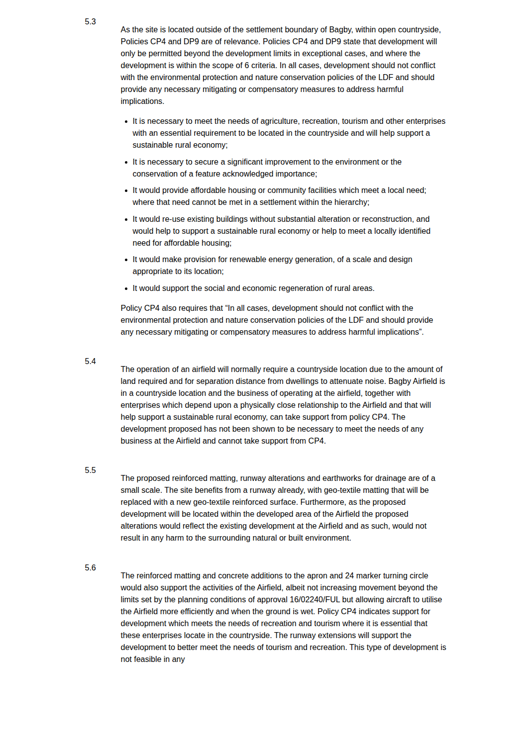5.3
As the site is located outside of the settlement boundary of Bagby, within open countryside, Policies CP4 and DP9 are of relevance. Policies CP4 and DP9 state that development will only be permitted beyond the development limits in exceptional cases, and where the development is within the scope of 6 criteria. In all cases, development should not conflict with the environmental protection and nature conservation policies of the LDF and should provide any necessary mitigating or compensatory measures to address harmful implications.
It is necessary to meet the needs of agriculture, recreation, tourism and other enterprises with an essential requirement to be located in the countryside and will help support a sustainable rural economy;
It is necessary to secure a significant improvement to the environment or the conservation of a feature acknowledged importance;
It would provide affordable housing or community facilities which meet a local need; where that need cannot be met in a settlement within the hierarchy;
It would re-use existing buildings without substantial alteration or reconstruction, and would help to support a sustainable rural economy or help to meet a locally identified need for affordable housing;
It would make provision for renewable energy generation, of a scale and design appropriate to its location;
It would support the social and economic regeneration of rural areas.
Policy CP4 also requires that “In all cases, development should not conflict with the environmental protection and nature conservation policies of the LDF and should provide any necessary mitigating or compensatory measures to address harmful implications”.
5.4
The operation of an airfield will normally require a countryside location due to the amount of land required and for separation distance from dwellings to attenuate noise. Bagby Airfield is in a countryside location and the business of operating at the airfield, together with enterprises which depend upon a physically close relationship to the Airfield and that will help support a sustainable rural economy, can take support from policy CP4. The development proposed has not been shown to be necessary to meet the needs of any business at the Airfield and cannot take support from CP4.
5.5
The proposed reinforced matting, runway alterations and earthworks for drainage are of a small scale. The site benefits from a runway already, with geo-textile matting that will be replaced with a new geo-textile reinforced surface. Furthermore, as the proposed development will be located within the developed area of the Airfield the proposed alterations would reflect the existing development at the Airfield and as such, would not result in any harm to the surrounding natural or built environment.
5.6
The reinforced matting and concrete additions to the apron and 24 marker turning circle would also support the activities of the Airfield, albeit not increasing movement beyond the limits set by the planning conditions of approval 16/02240/FUL but allowing aircraft to utilise the Airfield more efficiently and when the ground is wet. Policy CP4 indicates support for development which meets the needs of recreation and tourism where it is essential that these enterprises locate in the countryside. The runway extensions will support the development to better meet the needs of tourism and recreation. This type of development is not feasible in any